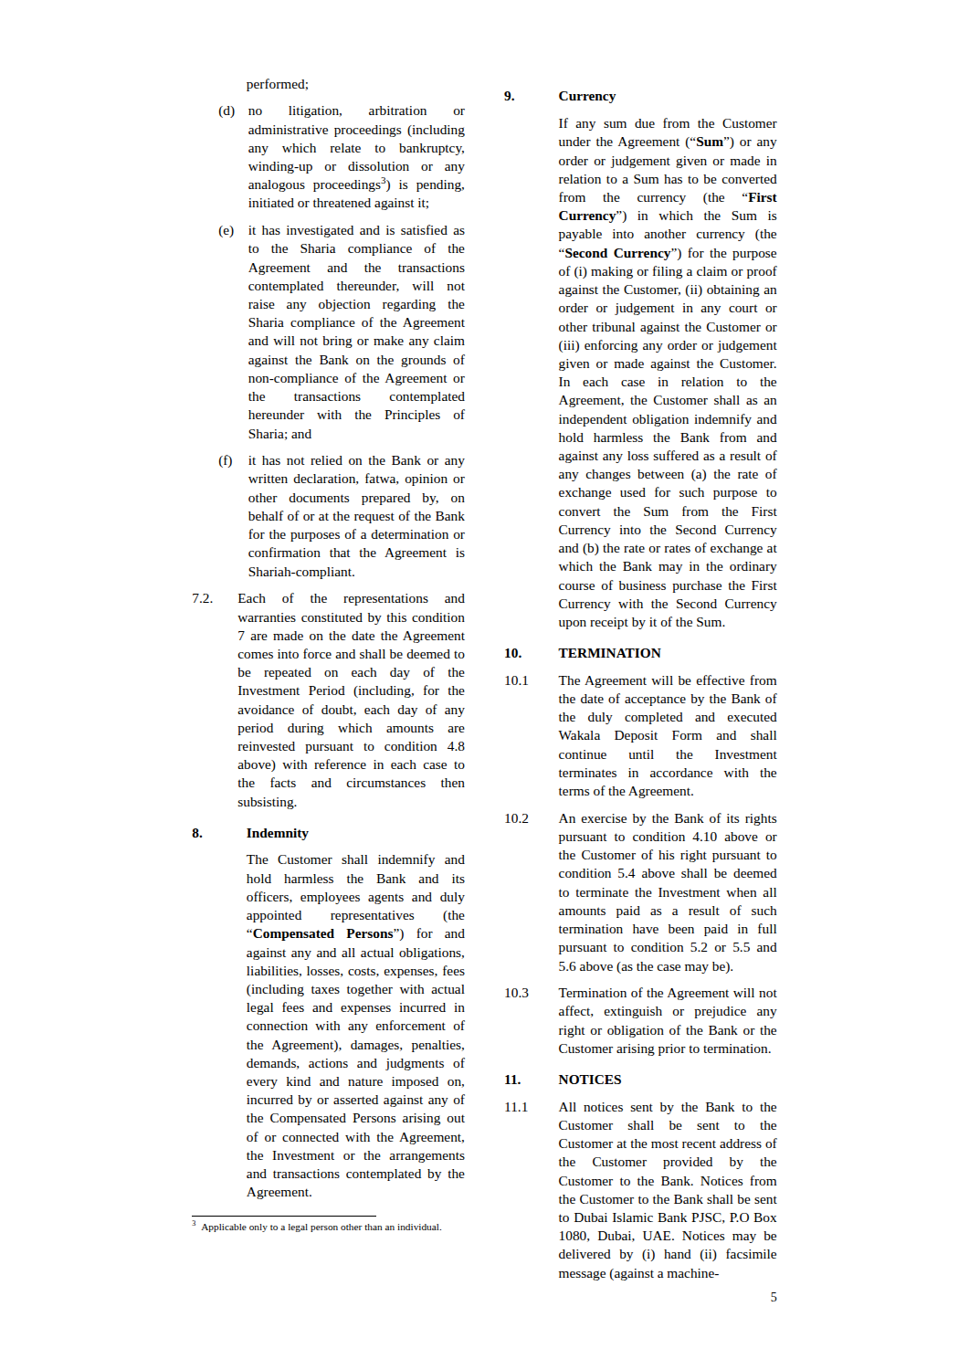performed;
(d)
no litigation, arbitration or administrative proceedings (including any which relate to bankruptcy, winding-up or dissolution or any analogous proceedings3) is pending, initiated or threatened against it;
(e)
it has investigated and is satisfied as to the Sharia compliance of the Agreement and the transactions contemplated thereunder, will not raise any objection regarding the Sharia compliance of the Agreement and will not bring or make any claim against the Bank on the grounds of non-compliance of the Agreement or the transactions contemplated hereunder with the Principles of Sharia; and
(f)
it has not relied on the Bank or any written declaration, fatwa, opinion or other documents prepared by, on behalf of or at the request of the Bank for the purposes of a determination or confirmation that the Agreement is Shariah-compliant.
7.2.
Each of the representations and warranties constituted by this condition 7 are made on the date the Agreement comes into force and shall be deemed to be repeated on each day of the Investment Period (including, for the avoidance of doubt, each day of any period during which amounts are reinvested pursuant to condition 4.8 above) with reference in each case to the facts and circumstances then subsisting.
8.
Indemnity
The Customer shall indemnify and hold harmless the Bank and its officers, employees agents and duly appointed representatives (the “Compensated Persons”) for and against any and all actual obligations, liabilities, losses, costs, expenses, fees (including taxes together with actual legal fees and expenses incurred in connection with any enforcement of the Agreement), damages, penalties, demands, actions and judgments of every kind and nature imposed on, incurred by or asserted against any of the Compensated Persons arising out of or connected with the Agreement, the Investment or the arrangements and transactions contemplated by the Agreement.
3
Applicable only to a legal person other than an individual.
9.
Currency
If any sum due from the Customer under the Agreement (“Sum”) or any order or judgement given or made in relation to a Sum has to be converted from the currency (the “First Currency”) in which the Sum is payable into another currency (the “Second Currency”) for the purpose of (i) making or filing a claim or proof against the Customer, (ii) obtaining an order or judgement in any court or other tribunal against the Customer or (iii) enforcing any order or judgement given or made against the Customer. In each case in relation to the Agreement, the Customer shall as an independent obligation indemnify and hold harmless the Bank from and against any loss suffered as a result of any changes between (a) the rate of exchange used for such purpose to convert the Sum from the First Currency into the Second Currency and (b) the rate or rates of exchange at which the Bank may in the ordinary course of business purchase the First Currency with the Second Currency upon receipt by it of the Sum.
10.
TERMINATION
10.1
The Agreement will be effective from the date of acceptance by the Bank of the duly completed and executed Wakala Deposit Form and shall continue until the Investment terminates in accordance with the terms of the Agreement.
10.2
An exercise by the Bank of its rights pursuant to condition 4.10 above or the Customer of his right pursuant to condition 5.4 above shall be deemed to terminate the Investment when all amounts paid as a result of such termination have been paid in full pursuant to condition 5.2 or 5.5 and 5.6 above (as the case may be).
10.3
Termination of the Agreement will not affect, extinguish or prejudice any right or obligation of the Bank or the Customer arising prior to termination.
11.
NOTICES
11.1
All notices sent by the Bank to the Customer shall be sent to the Customer at the most recent address of the Customer provided by the Customer to the Bank. Notices from the Customer to the Bank shall be sent to Dubai Islamic Bank PJSC, P.O Box 1080, Dubai, UAE. Notices may be delivered by (i) hand (ii) facsimile message (against a machine-
5